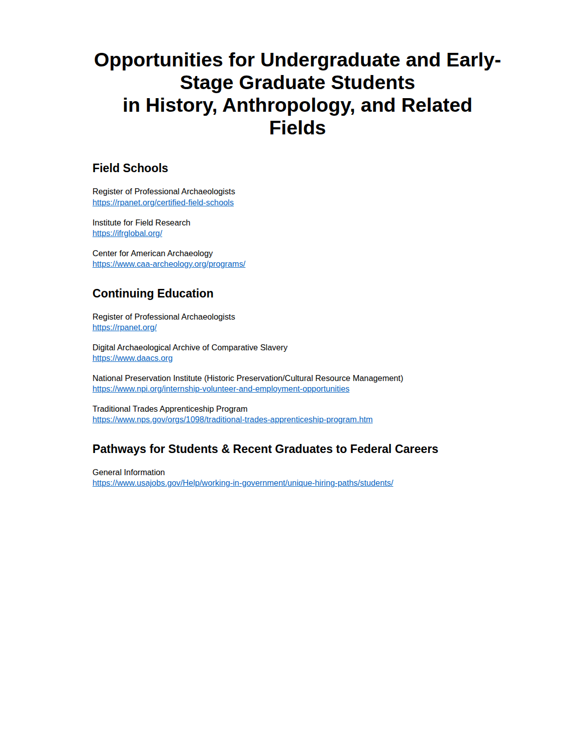Opportunities for Undergraduate and Early-Stage Graduate Students
in History, Anthropology, and Related Fields
Field Schools
Register of Professional Archaeologists
https://rpanet.org/certified-field-schools
Institute for Field Research
https://ifrglobal.org/
Center for American Archaeology
https://www.caa-archeology.org/programs/
Continuing Education
Register of Professional Archaeologists
https://rpanet.org/
Digital Archaeological Archive of Comparative Slavery
https://www.daacs.org
National Preservation Institute (Historic Preservation/Cultural Resource Management)
https://www.npi.org/internship-volunteer-and-employment-opportunities
Traditional Trades Apprenticeship Program
https://www.nps.gov/orgs/1098/traditional-trades-apprenticeship-program.htm
Pathways for Students & Recent Graduates to Federal Careers
General Information
https://www.usajobs.gov/Help/working-in-government/unique-hiring-paths/students/